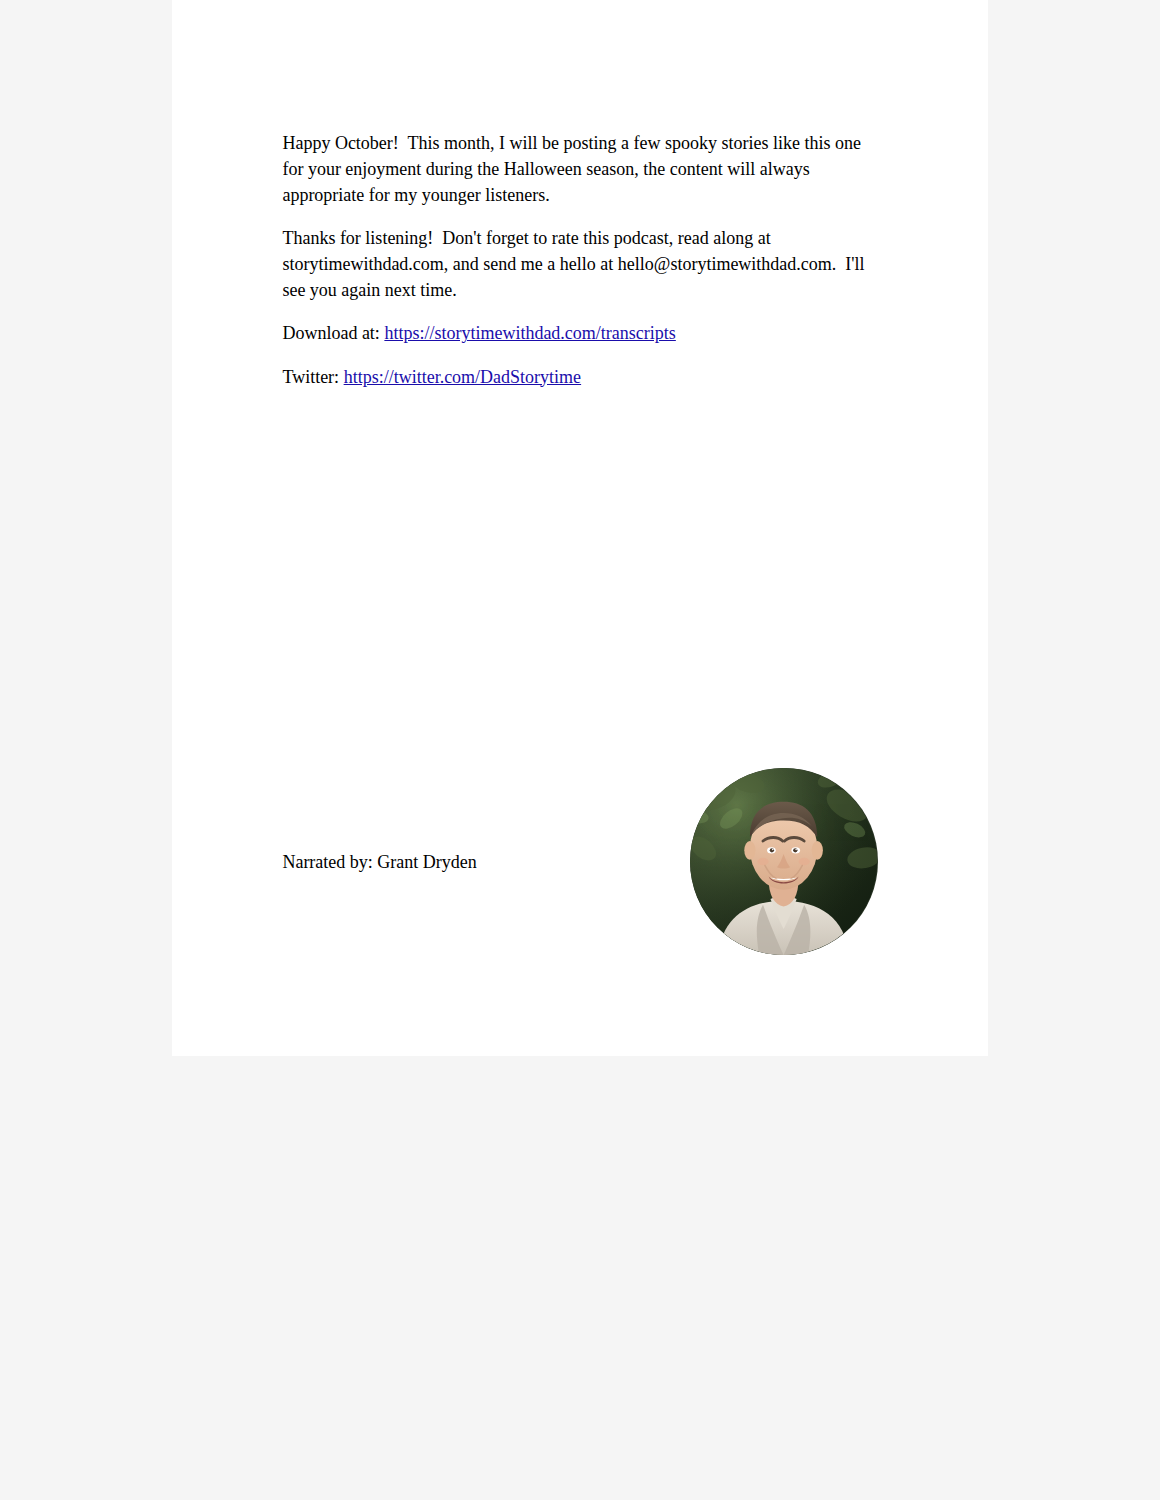Happy October! This month, I will be posting a few spooky stories like this one for your enjoyment during the Halloween season, the content will always appropriate for my younger listeners.
Thanks for listening! Don't forget to rate this podcast, read along at storytimewithdad.com, and send me a hello at hello@storytimewithdad.com. I'll see you again next time.
Download at: https://storytimewithdad.com/transcripts
Twitter: https://twitter.com/DadStorytime
Narrated by: Grant Dryden